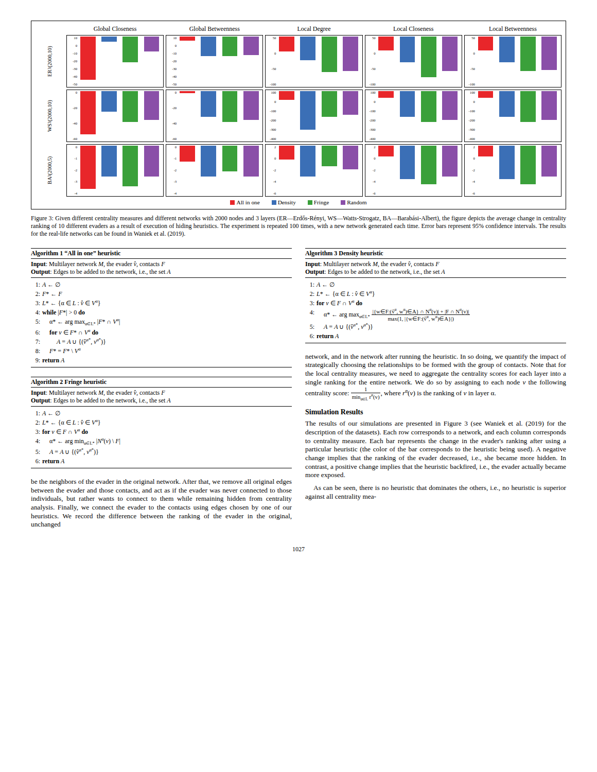Global Closeness
Global Betweenness
Local Degree
Local Closeness
Local Betweenness
ER3(2000,10)
100-10-20-30-40-50
100-10-20-30-40-50
500-50-100
500-50-100
500-50-100
WS3(2000,10)
0-20-40-60
0-20-40-60
1000-100-200-300-400
1000-100-200-300-400
1000-100-200-300-400
BA3(2000,5)
0-1-2-3-4
0-1-2-3-4
20-2-4-6
20-2-4-6
20-2-4-6
All in one Density Fringe Random
Figure 3: Given different centrality measures and different networks with 2000 nodes and 3 layers (ER—Erdős-Rényi, WS—Watts-Strogatz, BA—Barabási-Albert), the figure depicts the average change in centrality ranking of 10 different evaders as a result of execution of hiding heuristics. The experiment is repeated 100 times, with a new network generated each time. Error bars represent 95% confidence intervals. The results for the real-life networks can be found in Waniek et al. (2019).
Algorithm 1 “All in one” heuristic
Input: Multilayer network M, the evader v̂, contacts F
Output: Edges to be added to the network, i.e., the set A
A ← ∅
F* ← F
L* ← {α ∈ L : v̂ ∈ Vα}
while |F*| > 0 do
α* ← arg maxα∈L* |F* ∩ Vα|
for v ∈ F* ∩ Vα do
A = A ∪ {(v̂α*, vα*)}
F* = F* \ Vα
return A
Algorithm 2 Fringe heuristic
Input: Multilayer network M, the evader v̂, contacts F
Output: Edges to be added to the network, i.e., the set A
A ← ∅
L* ← {α ∈ L : v̂ ∈ Vα}
for v ∈ F ∩ Vα do
α* ← arg minα∈L* |Nα(v) \ F|
A = A ∪ {(v̂α*, vα*)}
return A
be the neighbors of the evader in the original network. After that, we remove all original edges between the evader and those contacts, and act as if the evader was never connected to those individuals, but rather wants to connect to them while remaining hidden from centrality analysis. Finally, we connect the evader to the contacts using edges chosen by one of our heuristics. We record the difference between the ranking of the evader in the original, unchanged
Algorithm 3 Density heuristic
Input: Multilayer network M, the evader v̂, contacts F
Output: Edges to be added to the network, i.e., the set A
A ← ∅
L* ← {α ∈ L : v̂ ∈ Vα}
for v ∈ F ∩ Vα do
α* ← arg maxα∈L* |{w∈F:(v̂α, wα)∈A} ∩ Nα(v)| + |F ∩ Nα(v)| max(1, |{w∈F:(v̂α, wα)∈A}|)
A = A ∪ {(v̂α*, vα*)}
return A
network, and in the network after running the heuristic. In so doing, we quantify the impact of strategically choosing the relationships to be formed with the group of contacts. Note that for the local centrality measures, we need to aggregate the centrality scores for each layer into a single ranking for the entire network. We do so by assigning to each node v the following centrality score: 1 minα∈L rα(v), where rα(v) is the ranking of v in layer α.
Simulation Results
The results of our simulations are presented in Figure 3 (see Waniek et al. (2019) for the description of the datasets). Each row corresponds to a network, and each column corresponds to centrality measure. Each bar represents the change in the evader's ranking after using a particular heuristic (the color of the bar corresponds to the heuristic being used). A negative change implies that the ranking of the evader decreased, i.e., she became more hidden. In contrast, a positive change implies that the heuristic backfired, i.e., the evader actually became more exposed.
As can be seen, there is no heuristic that dominates the others, i.e., no heuristic is superior against all centrality mea-
1027